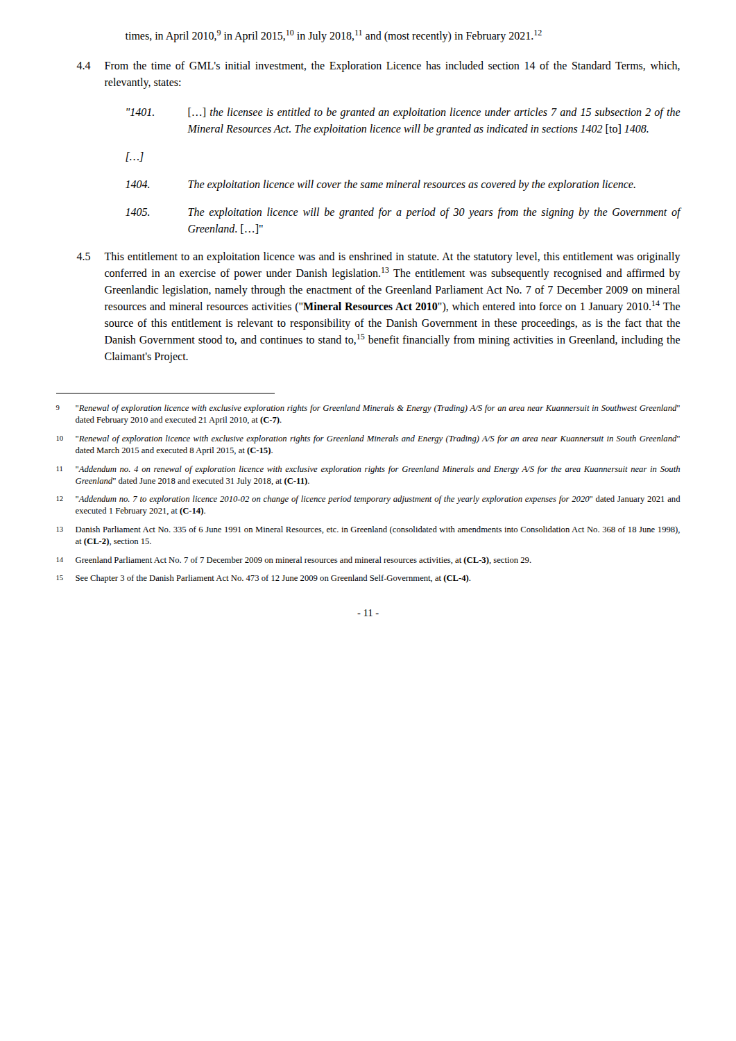times, in April 2010,9 in April 2015,10 in July 2018,11 and (most recently) in February 2021.12
4.4
From the time of GML's initial investment, the Exploration Licence has included section 14 of the Standard Terms, which, relevantly, states:
"1401.
[…] the licensee is entitled to be granted an exploitation licence under articles 7 and 15 subsection 2 of the Mineral Resources Act. The exploitation licence will be granted as indicated in sections 1402 [to] 1408.
[…]
1404.
The exploitation licence will cover the same mineral resources as covered by the exploration licence.
1405.
The exploitation licence will be granted for a period of 30 years from the signing by the Government of Greenland. […]"
4.5
This entitlement to an exploitation licence was and is enshrined in statute. At the statutory level, this entitlement was originally conferred in an exercise of power under Danish legislation.13 The entitlement was subsequently recognised and affirmed by Greenlandic legislation, namely through the enactment of the Greenland Parliament Act No. 7 of 7 December 2009 on mineral resources and mineral resources activities ("Mineral Resources Act 2010"), which entered into force on 1 January 2010.14 The source of this entitlement is relevant to responsibility of the Danish Government in these proceedings, as is the fact that the Danish Government stood to, and continues to stand to,15 benefit financially from mining activities in Greenland, including the Claimant's Project.
9
"Renewal of exploration licence with exclusive exploration rights for Greenland Minerals & Energy (Trading) A/S for an area near Kuannersuit in Southwest Greenland" dated February 2010 and executed 21 April 2010, at (C-7).
10
"Renewal of exploration licence with exclusive exploration rights for Greenland Minerals and Energy (Trading) A/S for an area near Kuannersuit in South Greenland" dated March 2015 and executed 8 April 2015, at (C-15).
11
"Addendum no. 4 on renewal of exploration licence with exclusive exploration rights for Greenland Minerals and Energy A/S for the area Kuannersuit near in South Greenland" dated June 2018 and executed 31 July 2018, at (C-11).
12
"Addendum no. 7 to exploration licence 2010-02 on change of licence period temporary adjustment of the yearly exploration expenses for 2020" dated January 2021 and executed 1 February 2021, at (C-14).
13
Danish Parliament Act No. 335 of 6 June 1991 on Mineral Resources, etc. in Greenland (consolidated with amendments into Consolidation Act No. 368 of 18 June 1998), at (CL-2), section 15.
14
Greenland Parliament Act No. 7 of 7 December 2009 on mineral resources and mineral resources activities, at (CL-3), section 29.
15
See Chapter 3 of the Danish Parliament Act No. 473 of 12 June 2009 on Greenland Self-Government, at (CL-4).
- 11 -